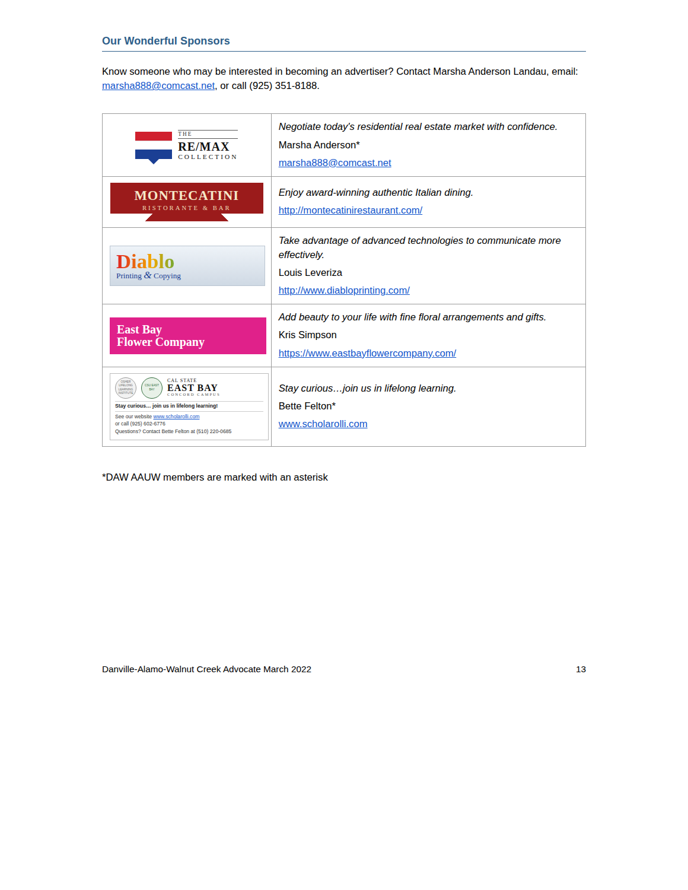Our Wonderful Sponsors
Know someone who may be interested in becoming an advertiser? Contact Marsha Anderson Landau, email: marsha888@comcast.net, or call (925) 351-8188.
| THE RE/MAX COLLECTION | Negotiate today's residential real estate market with confidence. Marsha Anderson* marsha888@comcast.net |
| MONTECATINI RISTORANTE & BAR | Enjoy award-winning authentic Italian dining. http://montecatinirestaurant.com/ |
| Diablo Printing & Copying | Take advantage of advanced technologies to communicate more effectively. Louis Leveriza http://www.diabloprinting.com/ |
| East Bay Flower Company | Add beauty to your life with fine floral arrangements and gifts. Kris Simpson https://www.eastbayflowercompany.com/ |
| OSHER LIFELONG LEARNING INSTITUTE CSU EAST BAY CAL STATE EAST BAY CONCORD CAMPUS Stay curious… join us in lifelong learning! See our website www.scholarolli.com or call (925) 602-6776 Questions? Contact Bette Felton at (510) 220-0685 | Stay curious…join us in lifelong learning. Bette Felton* www.scholarolli.com |
*DAW AAUW members are marked with an asterisk
Danville-Alamo-Walnut Creek Advocate March 2022 13